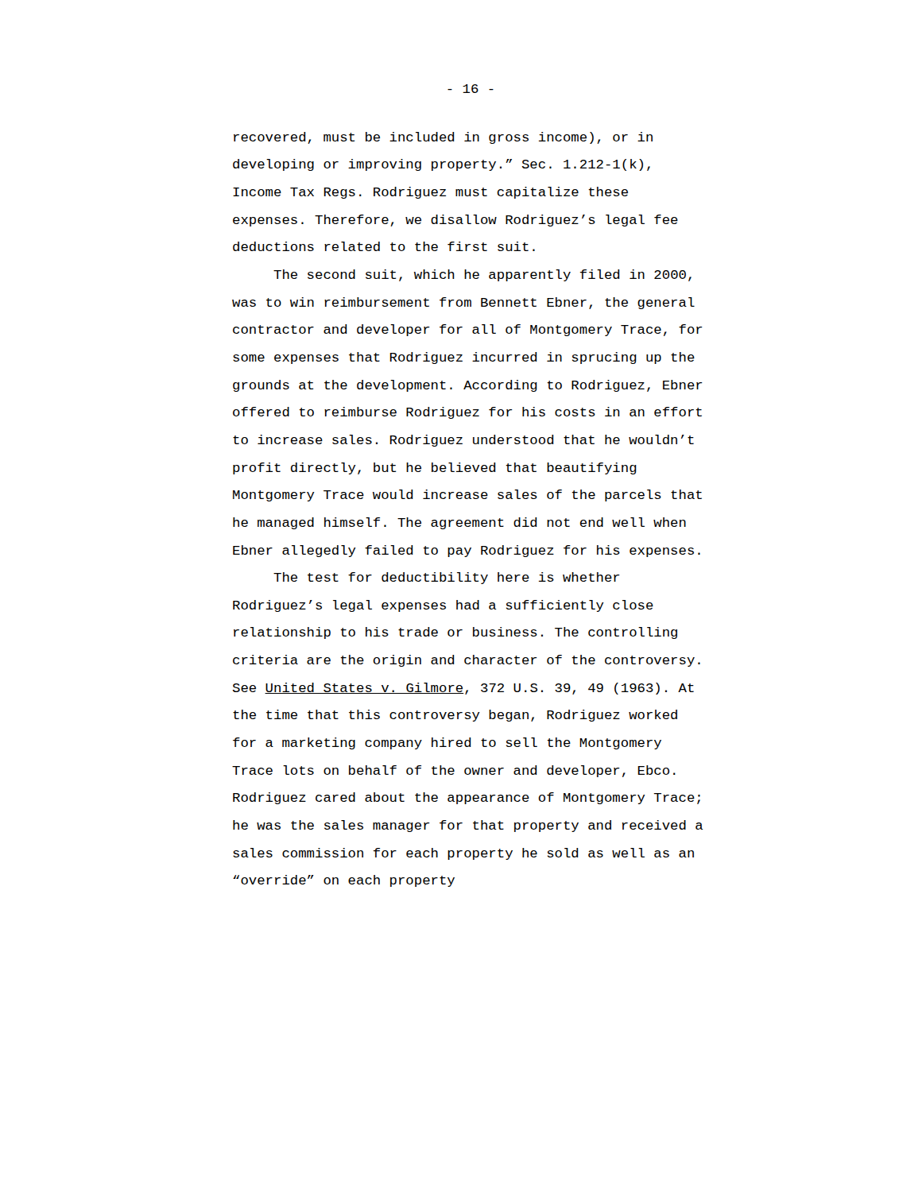- 16 -
recovered, must be included in gross income), or in developing or improving property.” Sec. 1.212-1(k), Income Tax Regs. Rodriguez must capitalize these expenses. Therefore, we disallow Rodriguez’s legal fee deductions related to the first suit.
The second suit, which he apparently filed in 2000, was to win reimbursement from Bennett Ebner, the general contractor and developer for all of Montgomery Trace, for some expenses that Rodriguez incurred in sprucing up the grounds at the development. According to Rodriguez, Ebner offered to reimburse Rodriguez for his costs in an effort to increase sales. Rodriguez understood that he wouldn’t profit directly, but he believed that beautifying Montgomery Trace would increase sales of the parcels that he managed himself. The agreement did not end well when Ebner allegedly failed to pay Rodriguez for his expenses.
The test for deductibility here is whether Rodriguez’s legal expenses had a sufficiently close relationship to his trade or business. The controlling criteria are the origin and character of the controversy. See United States v. Gilmore, 372 U.S. 39, 49 (1963). At the time that this controversy began, Rodriguez worked for a marketing company hired to sell the Montgomery Trace lots on behalf of the owner and developer, Ebco. Rodriguez cared about the appearance of Montgomery Trace; he was the sales manager for that property and received a sales commission for each property he sold as well as an “override” on each property